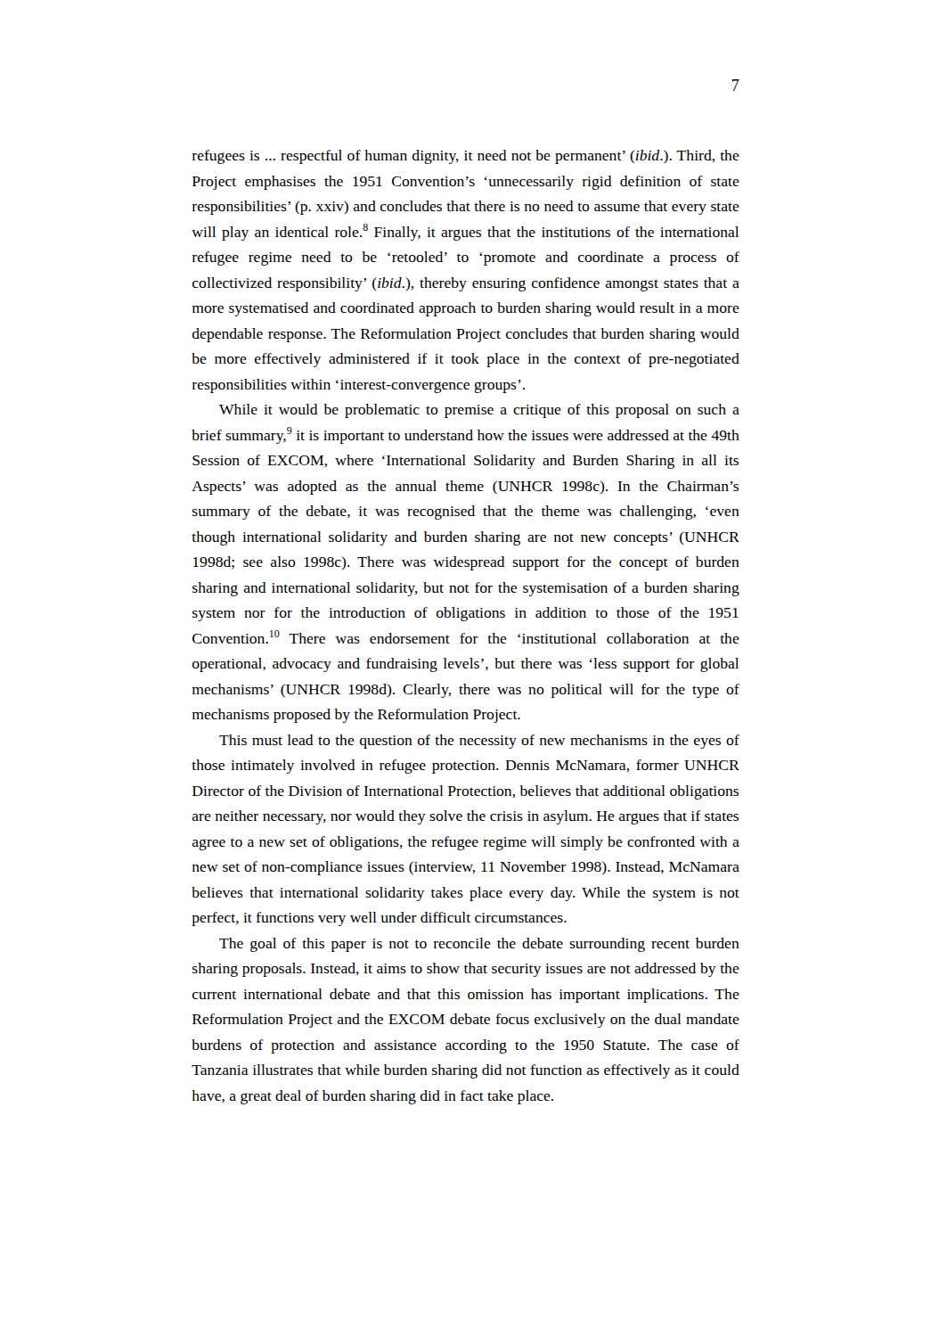7
refugees is ... respectful of human dignity, it need not be permanent’ (ibid.). Third, the Project emphasises the 1951 Convention’s ‘unnecessarily rigid definition of state responsibilities’ (p. xxiv) and concludes that there is no need to assume that every state will play an identical role.8 Finally, it argues that the institutions of the international refugee regime need to be ‘retooled’ to ‘promote and coordinate a process of collectivized responsibility’ (ibid.), thereby ensuring confidence amongst states that a more systematised and coordinated approach to burden sharing would result in a more dependable response. The Reformulation Project concludes that burden sharing would be more effectively administered if it took place in the context of pre-negotiated responsibilities within ‘interest-convergence groups’.
While it would be problematic to premise a critique of this proposal on such a brief summary,9 it is important to understand how the issues were addressed at the 49th Session of EXCOM, where ‘International Solidarity and Burden Sharing in all its Aspects’ was adopted as the annual theme (UNHCR 1998c). In the Chairman’s summary of the debate, it was recognised that the theme was challenging, ‘even though international solidarity and burden sharing are not new concepts’ (UNHCR 1998d; see also 1998c). There was widespread support for the concept of burden sharing and international solidarity, but not for the systemisation of a burden sharing system nor for the introduction of obligations in addition to those of the 1951 Convention.10 There was endorsement for the ‘institutional collaboration at the operational, advocacy and fundraising levels’, but there was ‘less support for global mechanisms’ (UNHCR 1998d). Clearly, there was no political will for the type of mechanisms proposed by the Reformulation Project.
This must lead to the question of the necessity of new mechanisms in the eyes of those intimately involved in refugee protection. Dennis McNamara, former UNHCR Director of the Division of International Protection, believes that additional obligations are neither necessary, nor would they solve the crisis in asylum. He argues that if states agree to a new set of obligations, the refugee regime will simply be confronted with a new set of non-compliance issues (interview, 11 November 1998). Instead, McNamara believes that international solidarity takes place every day. While the system is not perfect, it functions very well under difficult circumstances.
The goal of this paper is not to reconcile the debate surrounding recent burden sharing proposals. Instead, it aims to show that security issues are not addressed by the current international debate and that this omission has important implications. The Reformulation Project and the EXCOM debate focus exclusively on the dual mandate burdens of protection and assistance according to the 1950 Statute. The case of Tanzania illustrates that while burden sharing did not function as effectively as it could have, a great deal of burden sharing did in fact take place.